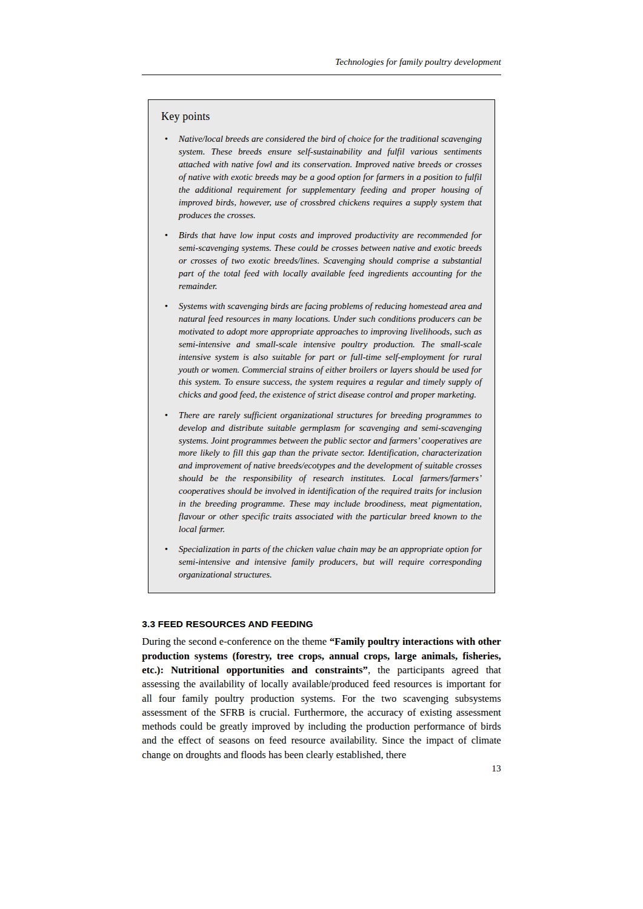Technologies for family poultry development
Key points
Native/local breeds are considered the bird of choice for the traditional scavenging system. These breeds ensure self-sustainability and fulfil various sentiments attached with native fowl and its conservation. Improved native breeds or crosses of native with exotic breeds may be a good option for farmers in a position to fulfil the additional requirement for supplementary feeding and proper housing of improved birds, however, use of crossbred chickens requires a supply system that produces the crosses.
Birds that have low input costs and improved productivity are recommended for semi-scavenging systems. These could be crosses between native and exotic breeds or crosses of two exotic breeds/lines. Scavenging should comprise a substantial part of the total feed with locally available feed ingredients accounting for the remainder.
Systems with scavenging birds are facing problems of reducing homestead area and natural feed resources in many locations. Under such conditions producers can be motivated to adopt more appropriate approaches to improving livelihoods, such as semi-intensive and small-scale intensive poultry production. The small-scale intensive system is also suitable for part or full-time self-employment for rural youth or women. Commercial strains of either broilers or layers should be used for this system. To ensure success, the system requires a regular and timely supply of chicks and good feed, the existence of strict disease control and proper marketing.
There are rarely sufficient organizational structures for breeding programmes to develop and distribute suitable germplasm for scavenging and semi-scavenging systems. Joint programmes between the public sector and farmers’ cooperatives are more likely to fill this gap than the private sector. Identification, characterization and improvement of native breeds/ecotypes and the development of suitable crosses should be the responsibility of research institutes. Local farmers/farmers’ cooperatives should be involved in identification of the required traits for inclusion in the breeding programme. These may include broodiness, meat pigmentation, flavour or other specific traits associated with the particular breed known to the local farmer.
Specialization in parts of the chicken value chain may be an appropriate option for semi-intensive and intensive family producers, but will require corresponding organizational structures.
3.3 FEED RESOURCES AND FEEDING
During the second e-conference on the theme “Family poultry interactions with other production systems (forestry, tree crops, annual crops, large animals, fisheries, etc.): Nutritional opportunities and constraints”, the participants agreed that assessing the availability of locally available/produced feed resources is important for all four family poultry production systems. For the two scavenging subsystems assessment of the SFRB is crucial. Furthermore, the accuracy of existing assessment methods could be greatly improved by including the production performance of birds and the effect of seasons on feed resource availability. Since the impact of climate change on droughts and floods has been clearly established, there
13